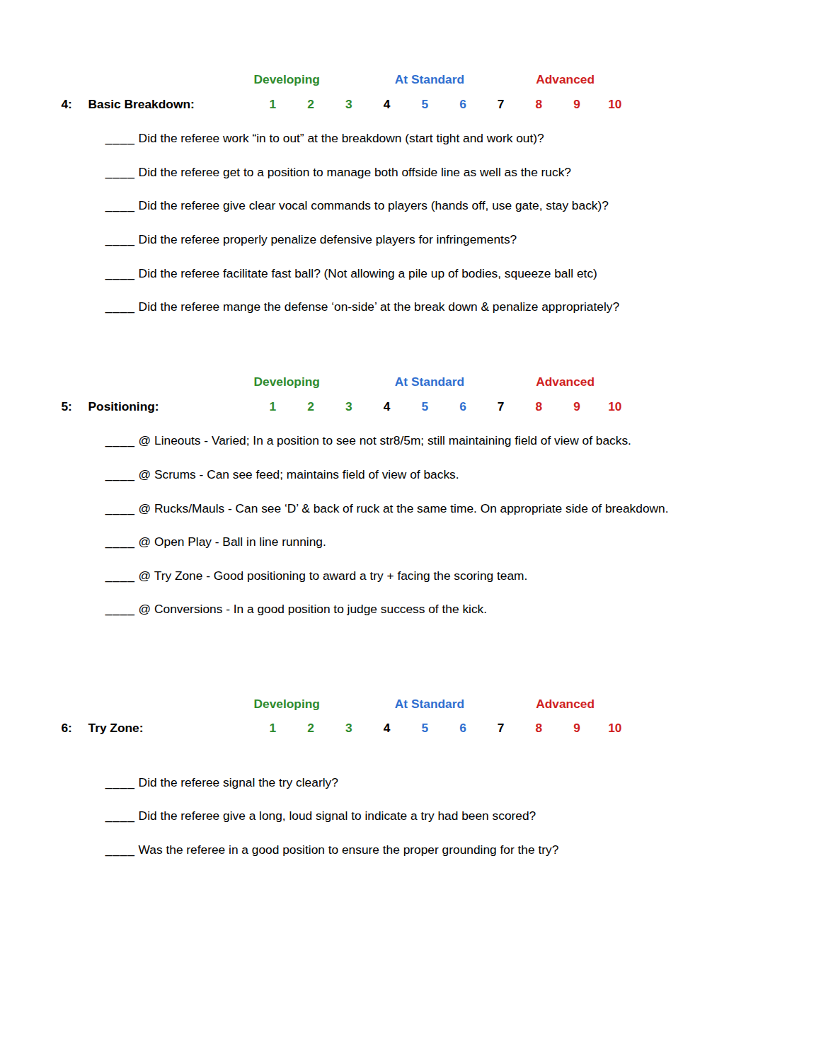Developing At Standard Advanced
4:
Basic Breakdown:
12345678910
____ Did the referee work “in to out” at the breakdown (start tight and work out)?
____ Did the referee get to a position to manage both offside line as well as the ruck?
____ Did the referee give clear vocal commands to players (hands off, use gate, stay back)?
____ Did the referee properly penalize defensive players for infringements?
____ Did the referee facilitate fast ball? (Not allowing a pile up of bodies, squeeze ball etc)
____ Did the referee mange the defense ‘on-side’ at the break down & penalize appropriately?
Developing At Standard Advanced
5:
Positioning:
12345678910
____ @ Lineouts - Varied; In a position to see not str8/5m; still maintaining field of view of backs.
____ @ Scrums - Can see feed; maintains field of view of backs.
____ @ Rucks/Mauls - Can see ‘D’ & back of ruck at the same time. On appropriate side of breakdown.
____ @ Open Play - Ball in line running.
____ @ Try Zone - Good positioning to award a try + facing the scoring team.
____ @ Conversions - In a good position to judge success of the kick.
Developing At Standard Advanced
6:
Try Zone:
12345678910
____ Did the referee signal the try clearly?
____ Did the referee give a long, loud signal to indicate a try had been scored?
____ Was the referee in a good position to ensure the proper grounding for the try?